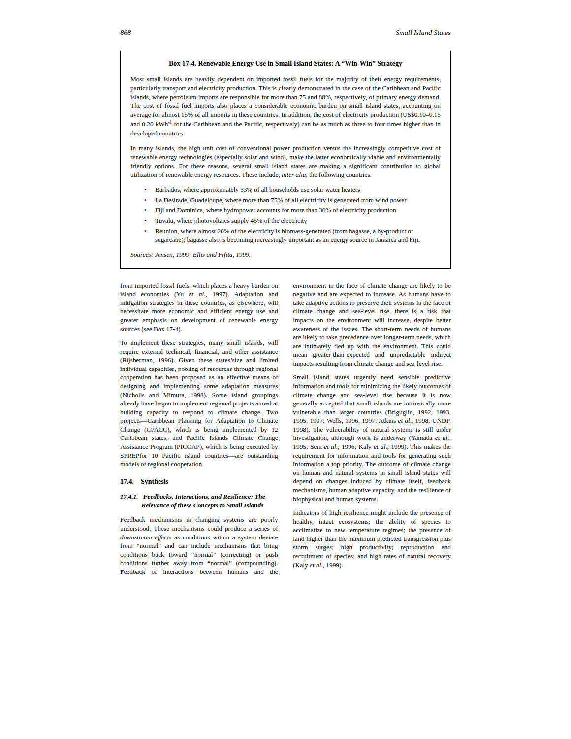868 Small Island States
Box 17-4. Renewable Energy Use in Small Island States: A “Win-Win” Strategy
Most small islands are heavily dependent on imported fossil fuels for the majority of their energy requirements, particularly transport and electricity production. This is clearly demonstrated in the case of the Caribbean and Pacific islands, where petroleum imports are responsible for more than 75 and 88%, respectively, of primary energy demand. The cost of fossil fuel imports also places a considerable economic burden on small island states, accounting on average for almost 15% of all imports in these countries. In addition, the cost of electricity production (US$0.10–0.15 and 0.20 kWh-1 for the Caribbean and the Pacific, respectively) can be as much as three to four times higher than in developed countries.
In many islands, the high unit cost of conventional power production versus the increasingly competitive cost of renewable energy technologies (especially solar and wind), make the latter economically viable and environmentally friendly options. For these reasons, several small island states are making a significant contribution to global utilization of renewable energy resources. These include, inter alia, the following countries:
Barbados, where approximately 33% of all households use solar water heaters
La Desirade, Guadeloupe, where more than 75% of all electricity is generated from wind power
Fiji and Dominica, where hydropower accounts for more than 30% of electricity production
Tuvalu, where photovoltaics supply 45% of the electricity
Reunion, where almost 20% of the electricity is biomass-generated (from bagasse, a by-product of sugarcane); bagasse also is becoming increasingly important as an energy source in Jamaica and Fiji.
Sources: Jensen, 1999; Ellis and Fifita, 1999.
from imported fossil fuels, which places a heavy burden on island economies (Yu et al., 1997). Adaptation and mitigation strategies in these countries, as elsewhere, will necessitate more economic and efficient energy use and greater emphasis on development of renewable energy sources (see Box 17-4).
To implement these strategies, many small islands, will require external technical, financial, and other assistance (Rijsberman, 1996). Given these states’size and limited individual capacities, pooling of resources through regional cooperation has been proposed as an effective means of designing and implementing some adaptation measures (Nicholls and Mimura, 1998). Some island groupings already have begun to implement regional projects aimed at building capacity to respond to climate change. Two projects—Caribbean Planning for Adaptation to Climate Change (CPACC), which is being implemented by 12 Caribbean states, and Pacific Islands Climate Change Assistance Program (PICCAP), which is being executed by SPREPfor 10 Pacific island countries—are outstanding models of regional cooperation.
17.4. Synthesis
17.4.1. Feedbacks, Interactions, and Resilience: The
Relevance of these Concepts to Small Islands
Feedback mechanisms in changing systems are poorly understood. These mechanisms could produce a series of downstream effects as conditions within a system deviate from “normal” and can include mechanisms that bring conditions back toward “normal” (correcting) or push conditions further away from “normal” (compounding). Feedback of interactions between humans and the environment in the face of climate change are likely to be negative and are expected to increase. As humans have to take adaptive actions to preserve their systems in the face of climate change and sea-level rise, there is a risk that impacts on the environment will increase, despite better awareness of the issues. The short-term needs of humans are likely to take precedence over longer-term needs, which are intimately tied up with the environment. This could mean greater-than-expected and unpredictable indirect impacts resulting from climate change and sea-level rise.
Small island states urgently need sensible predictive information and tools for minimizing the likely outcomes of climate change and sea-level rise because it is now generally accepted that small islands are intrinsically more vulnerable than larger countries (Briguglio, 1992, 1993, 1995, 1997; Wells, 1996, 1997; Atkins et al., 1998; UNDP, 1998). The vulnerability of natural systems is still under investigation, although work is underway (Yamada et al., 1995; Sem et al., 1996; Kaly et al., 1999). This makes the requirement for information and tools for generating such information a top priority. The outcome of climate change on human and natural systems in small island states will depend on changes induced by climate itself, feedback mechanisms, human adaptive capacity, and the resilience of biophysical and human systems.
Indicators of high resilience might include the presence of healthy, intact ecosystems; the ability of species to acclimatize to new temperature regimes; the presence of land higher than the maximum predicted transgression plus storm surges; high productivity; reproduction and recruitment of species; and high rates of natural recovery (Kaly et al., 1999).